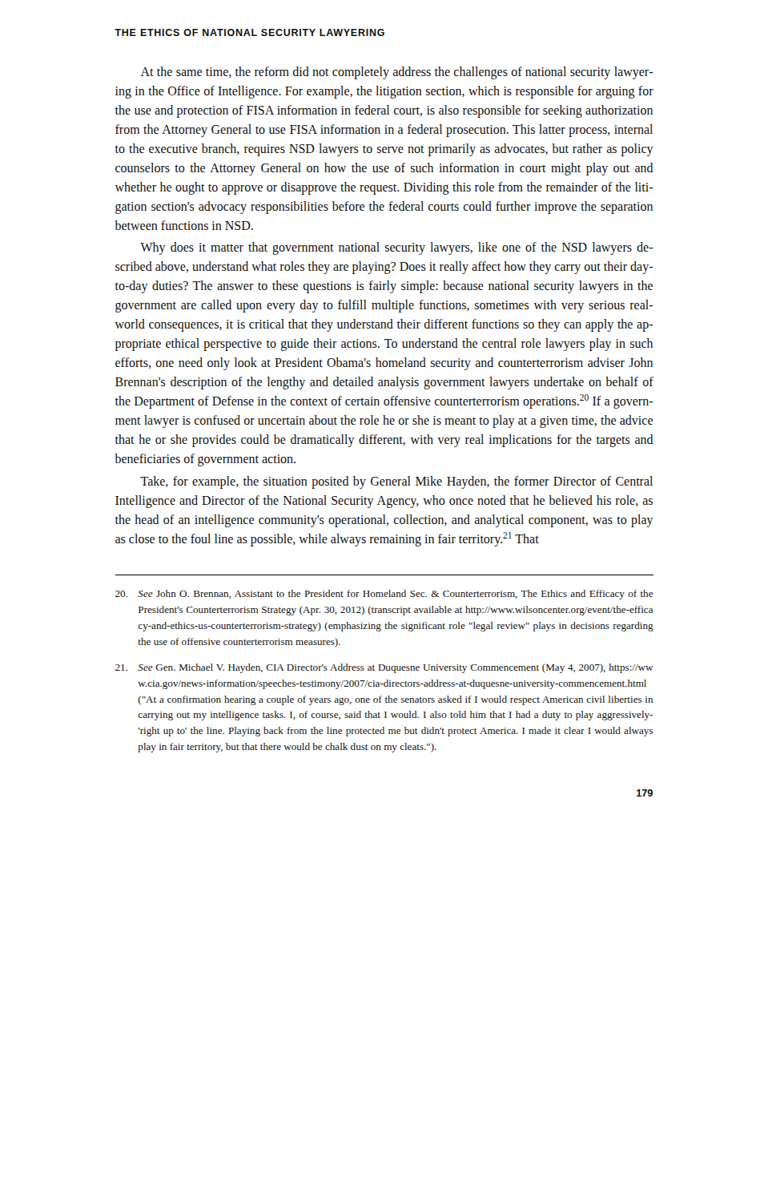The Ethics of National Security Lawyering
At the same time, the reform did not completely address the challenges of national security lawyering in the Office of Intelligence. For example, the litigation section, which is responsible for arguing for the use and protection of FISA information in federal court, is also responsible for seeking authorization from the Attorney General to use FISA information in a federal prosecution. This latter process, internal to the executive branch, requires NSD lawyers to serve not primarily as advocates, but rather as policy counselors to the Attorney General on how the use of such information in court might play out and whether he ought to approve or disapprove the request. Dividing this role from the remainder of the litigation section's advocacy responsibilities before the federal courts could further improve the separation between functions in NSD.
Why does it matter that government national security lawyers, like one of the NSD lawyers described above, understand what roles they are playing? Does it really affect how they carry out their day-to-day duties? The answer to these questions is fairly simple: because national security lawyers in the government are called upon every day to fulfill multiple functions, sometimes with very serious real-world consequences, it is critical that they understand their different functions so they can apply the appropriate ethical perspective to guide their actions. To understand the central role lawyers play in such efforts, one need only look at President Obama's homeland security and counterterrorism adviser John Brennan's description of the lengthy and detailed analysis government lawyers undertake on behalf of the Department of Defense in the context of certain offensive counterterrorism operations.20 If a government lawyer is confused or uncertain about the role he or she is meant to play at a given time, the advice that he or she provides could be dramatically different, with very real implications for the targets and beneficiaries of government action.
Take, for example, the situation posited by General Mike Hayden, the former Director of Central Intelligence and Director of the National Security Agency, who once noted that he believed his role, as the head of an intelligence community's operational, collection, and analytical component, was to play as close to the foul line as possible, while always remaining in fair territory.21 That
See John O. Brennan, Assistant to the President for Homeland Sec. & Counterterrorism, The Ethics and Efficacy of the President's Counterterrorism Strategy (Apr. 30, 2012) (transcript available at http://www.wilsoncenter.org/event/the-efficacy-and-ethics-us-counterterrorism-strategy) (emphasizing the significant role "legal review" plays in decisions regarding the use of offensive counterterrorism measures).
See Gen. Michael V. Hayden, CIA Director's Address at Duquesne University Commencement (May 4, 2007), https://www.cia.gov/news-information/speeches-testimony/2007/cia-directors-address-at-duquesne-university-commencement.html ("At a confirmation hearing a couple of years ago, one of the senators asked if I would respect American civil liberties in carrying out my intelligence tasks. I, of course, said that I would. I also told him that I had a duty to play aggressively-'right up to' the line. Playing back from the line protected me but didn't protect America. I made it clear I would always play in fair territory, but that there would be chalk dust on my cleats.").
179